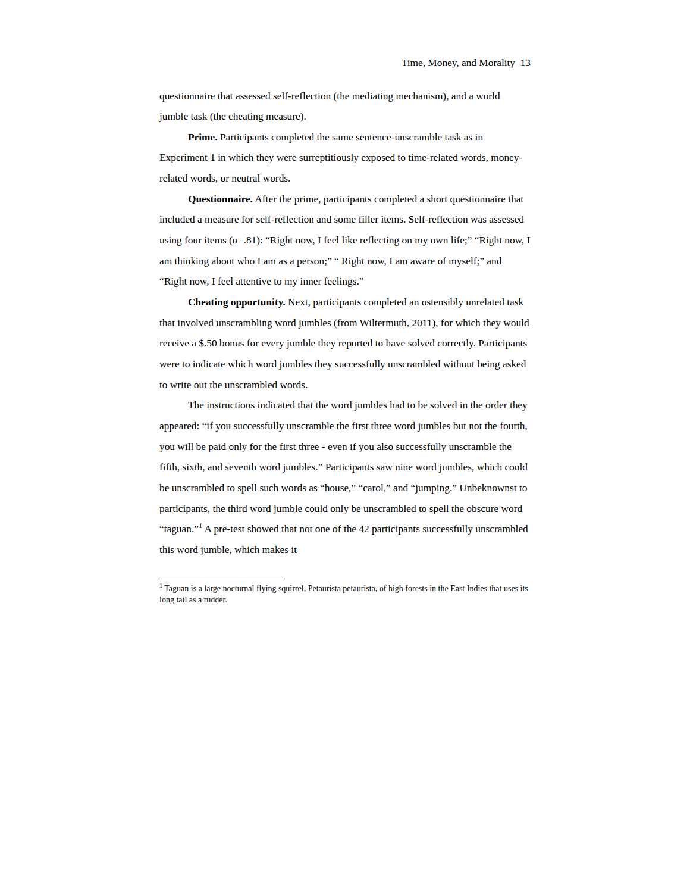Time, Money, and Morality 13
questionnaire that assessed self-reflection (the mediating mechanism), and a world jumble task (the cheating measure).
Prime. Participants completed the same sentence-unscramble task as in Experiment 1 in which they were surreptitiously exposed to time-related words, money-related words, or neutral words.
Questionnaire. After the prime, participants completed a short questionnaire that included a measure for self-reflection and some filler items. Self-reflection was assessed using four items (α=.81): “Right now, I feel like reflecting on my own life;” “Right now, I am thinking about who I am as a person;” “ Right now, I am aware of myself;” and “Right now, I feel attentive to my inner feelings.”
Cheating opportunity. Next, participants completed an ostensibly unrelated task that involved unscrambling word jumbles (from Wiltermuth, 2011), for which they would receive a $.50 bonus for every jumble they reported to have solved correctly. Participants were to indicate which word jumbles they successfully unscrambled without being asked to write out the unscrambled words.
The instructions indicated that the word jumbles had to be solved in the order they appeared: “if you successfully unscramble the first three word jumbles but not the fourth, you will be paid only for the first three - even if you also successfully unscramble the fifth, sixth, and seventh word jumbles.” Participants saw nine word jumbles, which could be unscrambled to spell such words as “house,” “carol,” and “jumping.” Unbeknownst to participants, the third word jumble could only be unscrambled to spell the obscure word “taguan.”1 A pre-test showed that not one of the 42 participants successfully unscrambled this word jumble, which makes it
1 Taguan is a large nocturnal flying squirrel, Petaurista petaurista, of high forests in the East Indies that uses its long tail as a rudder.